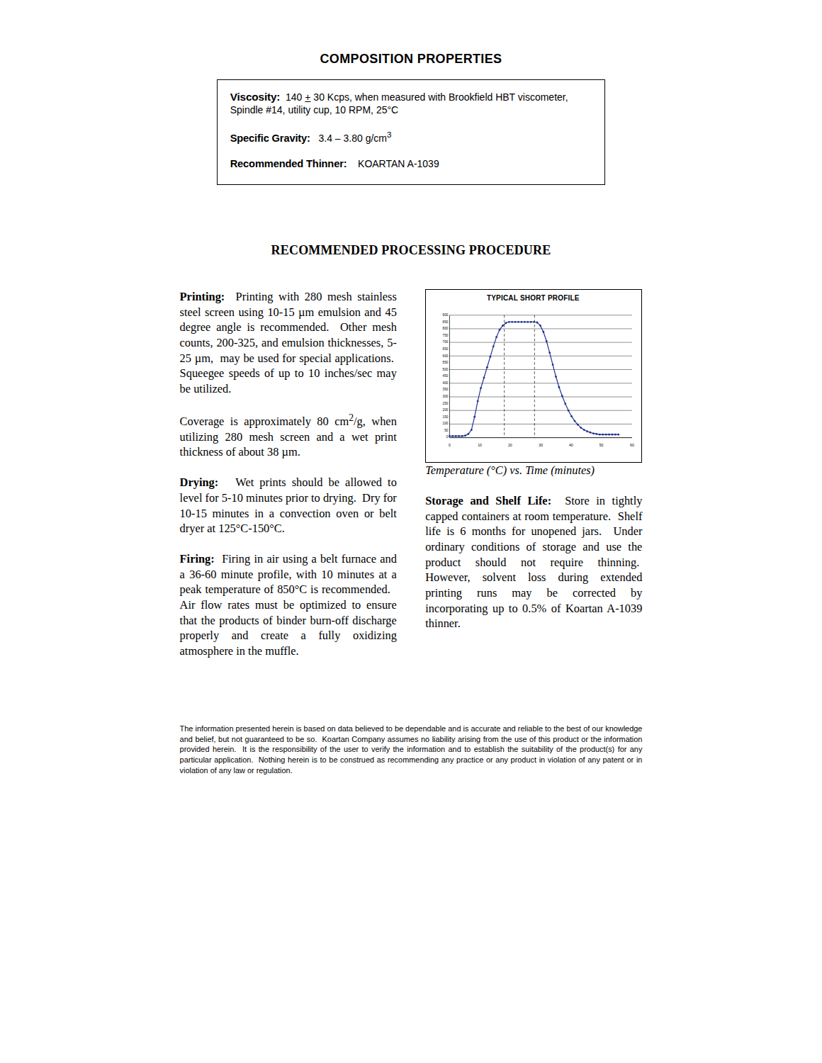COMPOSITION PROPERTIES
Viscosity: 140 + 30 Kcps, when measured with Brookfield HBT viscometer, Spindle #14, utility cup, 10 RPM, 25°C
Specific Gravity: 3.4 – 3.80 g/cm3
Recommended Thinner: KOARTAN A-1039
RECOMMENDED PROCESSING PROCEDURE
Printing: Printing with 280 mesh stainless steel screen using 10-15 µm emulsion and 45 degree angle is recommended. Other mesh counts, 200-325, and emulsion thicknesses, 5-25 µm, may be used for special applications. Squeegee speeds of up to 10 inches/sec may be utilized.
Coverage is approximately 80 cm2/g, when utilizing 280 mesh screen and a wet print thickness of about 38 µm.
Drying: Wet prints should be allowed to level for 5-10 minutes prior to drying. Dry for 10-15 minutes in a convection oven or belt dryer at 125°C-150°C.
Firing: Firing in air using a belt furnace and a 36-60 minute profile, with 10 minutes at a peak temperature of 850°C is recommended. Air flow rates must be optimized to ensure that the products of binder burn-off discharge properly and create a fully oxidizing atmosphere in the muffle.
TYPICAL SHORT PROFILE
900 850 800 750 700 650 600 550 500 450 400 350 300 250 200 150 100 50 0 0 10 20 30 40 50 60
Temperature (°C) vs. Time (minutes)
Storage and Shelf Life: Store in tightly capped containers at room temperature. Shelf life is 6 months for unopened jars. Under ordinary conditions of storage and use the product should not require thinning. However, solvent loss during extended printing runs may be corrected by incorporating up to 0.5% of Koartan A-1039 thinner.
The information presented herein is based on data believed to be dependable and is accurate and reliable to the best of our knowledge and belief, but not guaranteed to be so. Koartan Company assumes no liability arising from the use of this product or the information provided herein. It is the responsibility of the user to verify the information and to establish the suitability of the product(s) for any particular application. Nothing herein is to be construed as recommending any practice or any product in violation of any patent or in violation of any law or regulation.